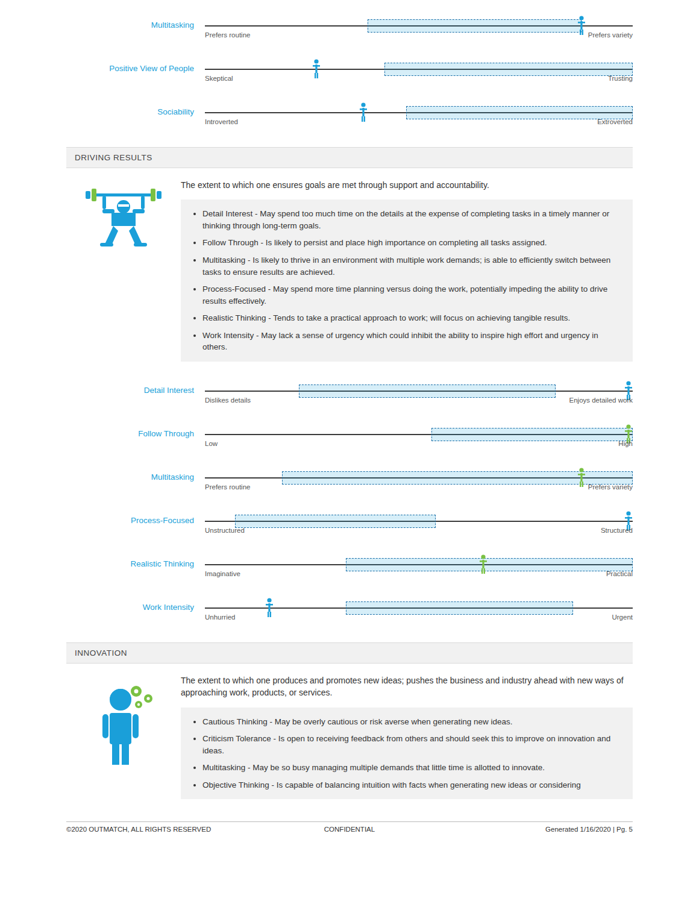Multitasking
Prefers routine Prefers variety
Positive View of People
Skeptical Trusting
Sociability
Introverted Extroverted
DRIVING RESULTS
The extent to which one ensures goals are met through support and accountability.
Detail Interest - May spend too much time on the details at the expense of completing tasks in a timely manner or thinking through long-term goals.
Follow Through - Is likely to persist and place high importance on completing all tasks assigned.
Multitasking - Is likely to thrive in an environment with multiple work demands; is able to efficiently switch between tasks to ensure results are achieved.
Process-Focused - May spend more time planning versus doing the work, potentially impeding the ability to drive results effectively.
Realistic Thinking - Tends to take a practical approach to work; will focus on achieving tangible results.
Work Intensity - May lack a sense of urgency which could inhibit the ability to inspire high effort and urgency in others.
Detail Interest
Dislikes details Enjoys detailed work
Follow Through
Low High
Multitasking
Prefers routine Prefers variety
Process-Focused
Unstructured Structured
Realistic Thinking
Imaginative Practical
Work Intensity
Unhurried Urgent
INNOVATION
The extent to which one produces and promotes new ideas; pushes the business and industry ahead with new ways of approaching work, products, or services.
Cautious Thinking - May be overly cautious or risk averse when generating new ideas.
Criticism Tolerance - Is open to receiving feedback from others and should seek this to improve on innovation and ideas.
Multitasking - May be so busy managing multiple demands that little time is allotted to innovate.
Objective Thinking - Is capable of balancing intuition with facts when generating new ideas or considering
©2020 OUTMATCH, ALL RIGHTS RESERVED
CONFIDENTIAL
Generated 1/16/2020 | Pg. 5